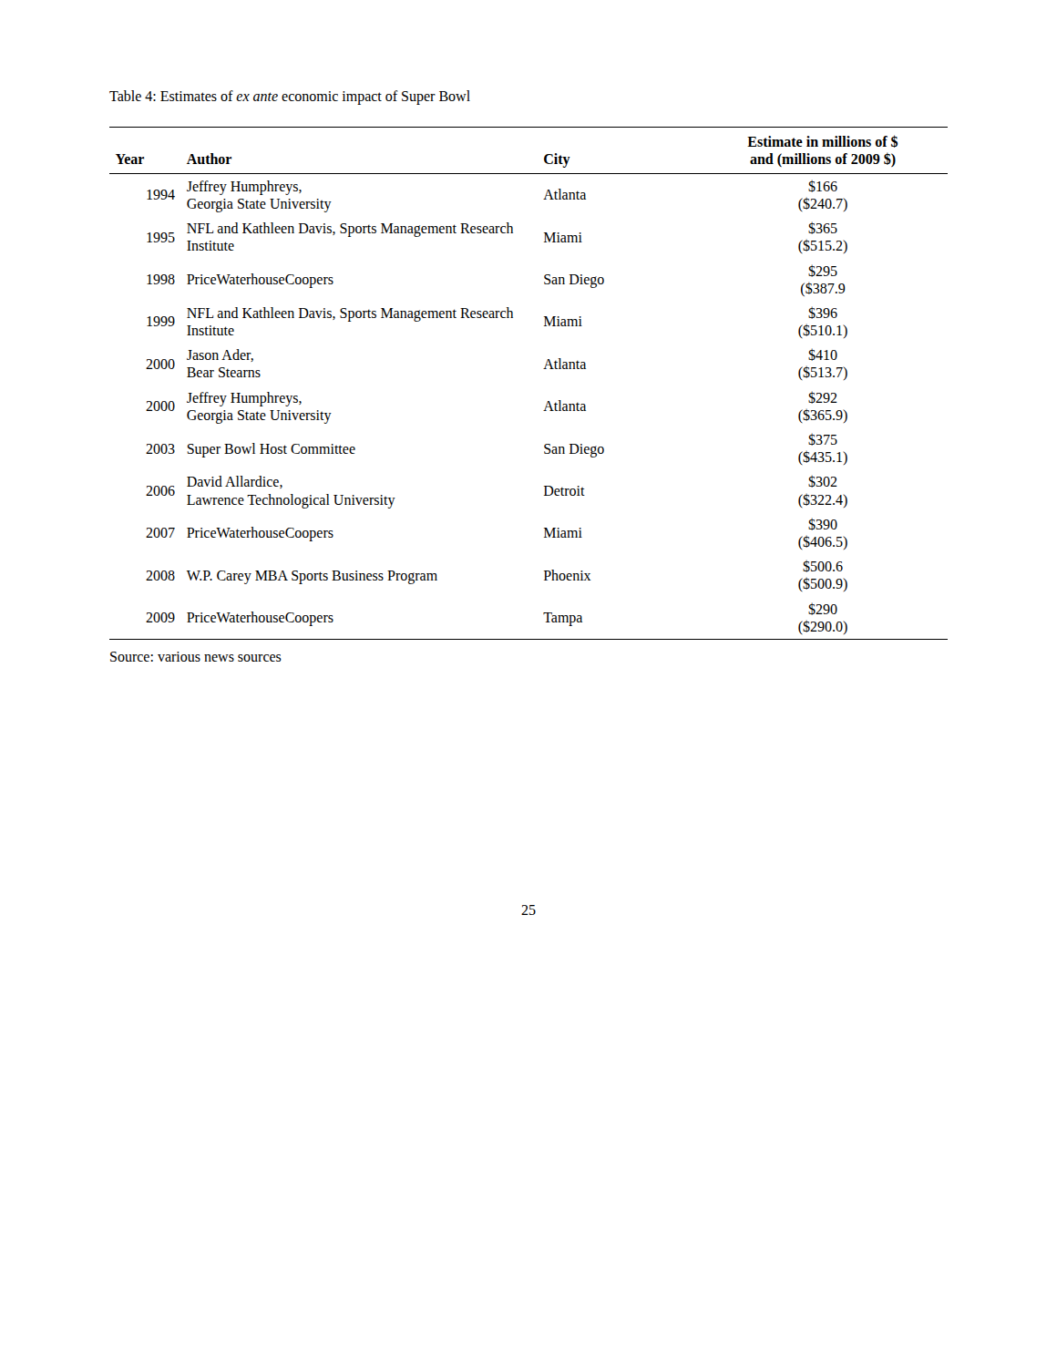Table 4: Estimates of ex ante economic impact of Super Bowl
| Year | Author | City | Estimate in millions of $ and (millions of 2009 $) |
| --- | --- | --- | --- |
| 1994 | Jeffrey Humphreys, Georgia State University | Atlanta | $166 ($240.7) |
| 1995 | NFL and Kathleen Davis, Sports Management Research Institute | Miami | $365 ($515.2) |
| 1998 | PriceWaterhouseCoopers | San Diego | $295 ($387.9 |
| 1999 | NFL and Kathleen Davis, Sports Management Research Institute | Miami | $396 ($510.1) |
| 2000 | Jason Ader, Bear Stearns | Atlanta | $410 ($513.7) |
| 2000 | Jeffrey Humphreys, Georgia State University | Atlanta | $292 ($365.9) |
| 2003 | Super Bowl Host Committee | San Diego | $375 ($435.1) |
| 2006 | David Allardice, Lawrence Technological University | Detroit | $302 ($322.4) |
| 2007 | PriceWaterhouseCoopers | Miami | $390 ($406.5) |
| 2008 | W.P. Carey MBA Sports Business Program | Phoenix | $500.6 ($500.9) |
| 2009 | PriceWaterhouseCoopers | Tampa | $290 ($290.0) |
Source: various news sources
25